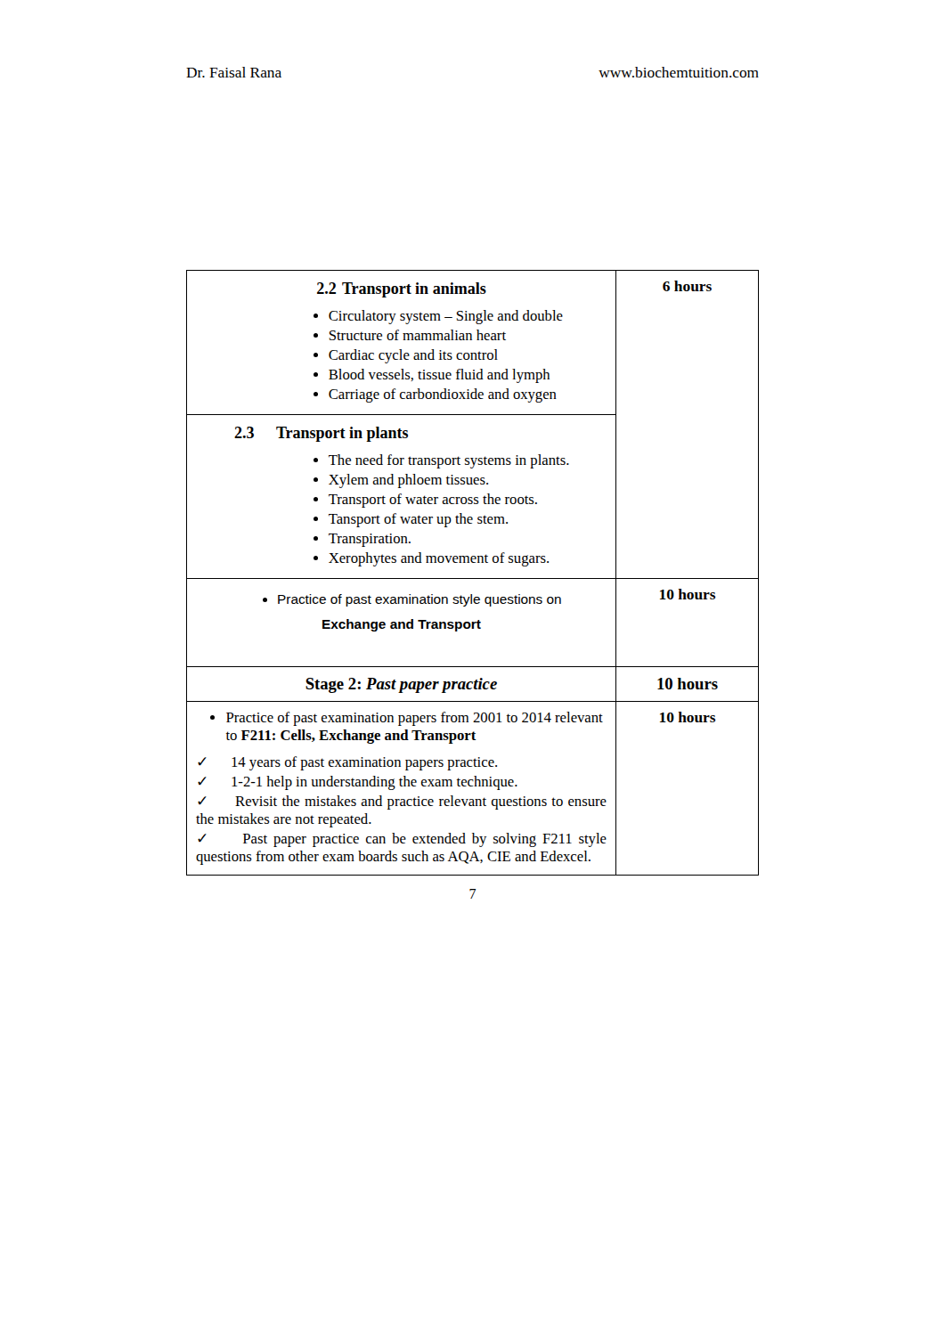Dr. Faisal Rana
www.biochemtuition.com
| 2.2 Transport in animals Circulatory system – Single and double Structure of mammalian heart Cardiac cycle and its control Blood vessels, tissue fluid and lymph Carriage of carbondioxide and oxygen | 6 hours |
| 2.3 Transport in plants The need for transport systems in plants. Xylem and phloem tissues. Transport of water across the roots. Tansport of water up the stem. Transpiration. Xerophytes and movement of sugars. |
| Practice of past examination style questions on Exchange and Transport | 10 hours |
| Stage 2: Past paper practice | 10 hours |
| Practice of past examination papers from 2001 to 2014 relevant to F211: Cells, Exchange and Transport ✓ 14 years of past examination papers practice. ✓ 1-2-1 help in understanding the exam technique. ✓ Revisit the mistakes and practice relevant questions to ensure the mistakes are not repeated. ✓ Past paper practice can be extended by solving F211 style questions from other exam boards such as AQA, CIE and Edexcel. | 10 hours |
7